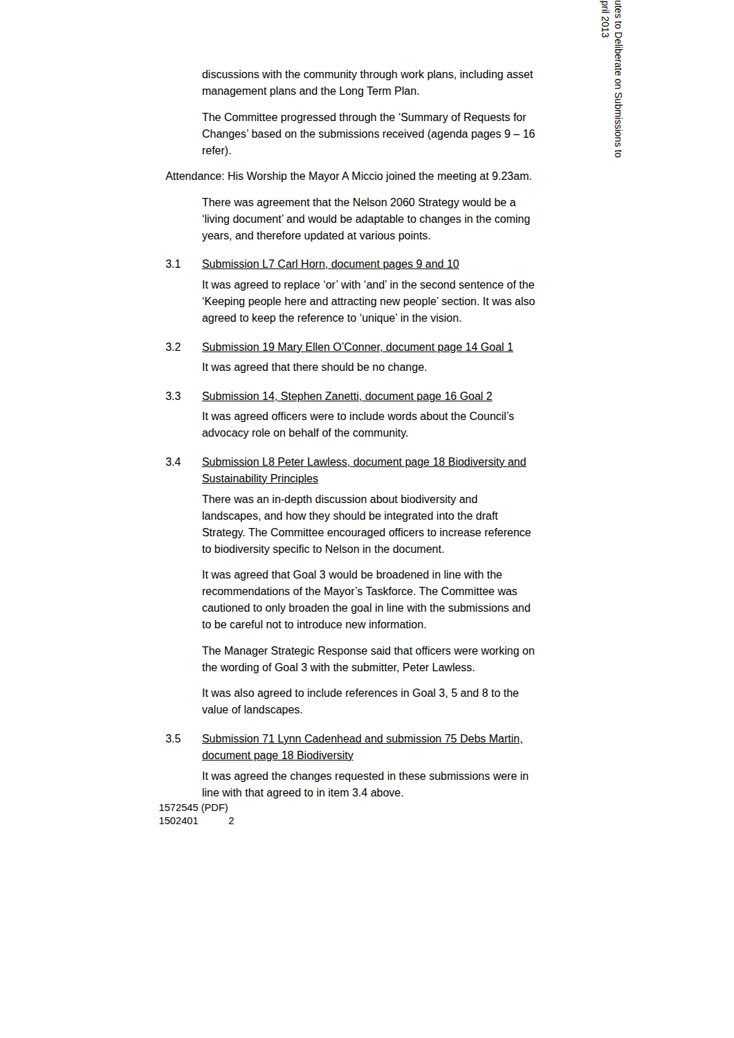Framing Our Future Committee Minutes to Deliberate on Submissions to
the draft Nelson 2060 Strategy 30 April 2013
discussions with the community through work plans, including asset management plans and the Long Term Plan.
The Committee progressed through the ‘Summary of Requests for Changes’ based on the submissions received (agenda pages 9 – 16 refer).
Attendance: His Worship the Mayor A Miccio joined the meeting at 9.23am.
There was agreement that the Nelson 2060 Strategy would be a ‘living document’ and would be adaptable to changes in the coming years, and therefore updated at various points.
3.1
Submission L7 Carl Horn, document pages 9 and 10
It was agreed to replace ‘or’ with ‘and’ in the second sentence of the ‘Keeping people here and attracting new people’ section. It was also agreed to keep the reference to ‘unique’ in the vision.
3.2
Submission 19 Mary Ellen O’Conner, document page 14 Goal 1
It was agreed that there should be no change.
3.3
Submission 14, Stephen Zanetti, document page 16 Goal 2
It was agreed officers were to include words about the Council’s advocacy role on behalf of the community.
3.4
Submission L8 Peter Lawless, document page 18 Biodiversity and Sustainability Principles
There was an in-depth discussion about biodiversity and landscapes, and how they should be integrated into the draft Strategy. The Committee encouraged officers to increase reference to biodiversity specific to Nelson in the document.
It was agreed that Goal 3 would be broadened in line with the recommendations of the Mayor’s Taskforce. The Committee was cautioned to only broaden the goal in line with the submissions and to be careful not to introduce new information.
The Manager Strategic Response said that officers were working on the wording of Goal 3 with the submitter, Peter Lawless.
It was also agreed to include references in Goal 3, 5 and 8 to the value of landscapes.
3.5
Submission 71 Lynn Cadenhead and submission 75 Debs Martin, document page 18 Biodiversity
It was agreed the changes requested in these submissions were in line with that agreed to in item 3.4 above.
1572545 (PDF)
1502401 2